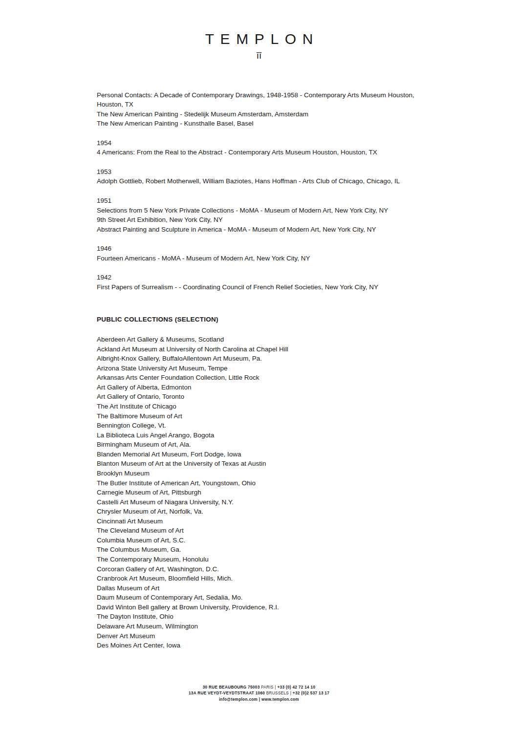TEMPLON
īī
Personal Contacts: A Decade of Contemporary Drawings, 1948-1958 - Contemporary Arts Museum Houston, Houston, TX
The New American Painting - Stedelijk Museum Amsterdam, Amsterdam
The New American Painting - Kunsthalle Basel, Basel
1954
4 Americans: From the Real to the Abstract - Contemporary Arts Museum Houston, Houston, TX
1953
Adolph Gottlieb, Robert Motherwell, William Baziotes, Hans Hoffman - Arts Club of Chicago, Chicago, IL
1951
Selections from 5 New York Private Collections - MoMA - Museum of Modern Art, New York City, NY
9th Street Art Exhibition, New York City, NY
Abstract Painting and Sculpture in America - MoMA - Museum of Modern Art, New York City, NY
1946
Fourteen Americans - MoMA - Museum of Modern Art, New York City, NY
1942
First Papers of Surrealism - - Coordinating Council of French Relief Societies, New York City, NY
PUBLIC COLLECTIONS (SELECTION)
Aberdeen Art Gallery & Museums, Scotland
Ackland Art Museum at University of North Carolina at Chapel Hill
Albright-Knox Gallery, BuffaloAllentown Art Museum, Pa.
Arizona State University Art Museum, Tempe
Arkansas Arts Center Foundation Collection, Little Rock
Art Gallery of Alberta, Edmonton
Art Gallery of Ontario, Toronto
The Art Institute of Chicago
The Baltimore Museum of Art
Bennington College, Vt.
La Biblioteca Luis Angel Arango, Bogota
Birmingham Museum of Art, Ala.
Blanden Memorial Art Museum, Fort Dodge, Iowa
Blanton Museum of Art at the University of Texas at Austin
Brooklyn Museum
The Butler Institute of American Art, Youngstown, Ohio
Carnegie Museum of Art, Pittsburgh
Castelli Art Museum of Niagara University, N.Y.
Chrysler Museum of Art, Norfolk, Va.
Cincinnati Art Museum
The Cleveland Museum of Art
Columbia Museum of Art, S.C.
The Columbus Museum, Ga.
The Contemporary Museum, Honolulu
Corcoran Gallery of Art, Washington, D.C.
Cranbrook Art Museum, Bloomfield Hills, Mich.
Dallas Museum of Art
Daum Museum of Contemporary Art, Sedalia, Mo.
David Winton Bell gallery at Brown University, Providence, R.I.
The Dayton Institute, Ohio
Delaware Art Museum, Wilmington
Denver Art Museum
Des Moines Art Center, Iowa
30 RUE BEAUBOURG 75003 PARIS | +33 (0) 42 72 14 10
13A RUE VEYDT-VEYDTSTRAAT 1060 BRUSSELS | +32 (0)2 537 13 17
info@templon.com | www.templon.com